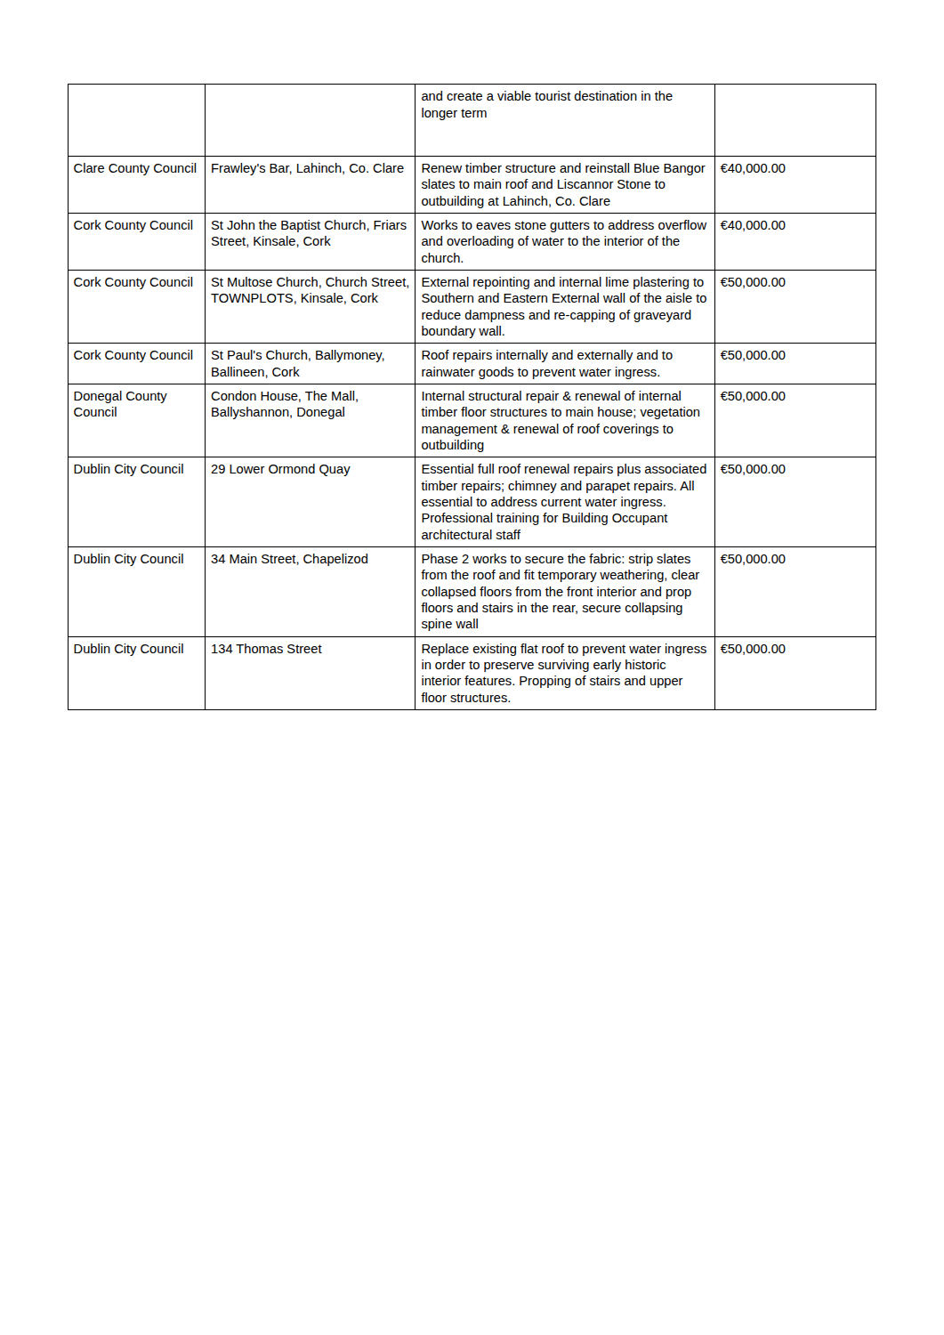| | | and create a viable tourist destination in the longer term | |
| Clare County Council | Frawley's Bar, Lahinch, Co. Clare | Renew timber structure and reinstall Blue Bangor slates to main roof and Liscannor Stone to outbuilding at Lahinch, Co. Clare | €40,000.00 |
| Cork County Council | St John the Baptist Church, Friars Street, Kinsale, Cork | Works to eaves stone gutters to address overflow and overloading of water to the interior of the church. | €40,000.00 |
| Cork County Council | St Multose Church, Church Street, TOWNPLOTS, Kinsale, Cork | External repointing and internal lime plastering to Southern and Eastern External wall of the aisle to reduce dampness and re-capping of graveyard boundary wall. | €50,000.00 |
| Cork County Council | St Paul's Church, Ballymoney, Ballineen, Cork | Roof repairs internally and externally and to rainwater goods to prevent water ingress. | €50,000.00 |
| Donegal County Council | Condon House, The Mall, Ballyshannon, Donegal | Internal structural repair & renewal of internal timber floor structures to main house; vegetation management & renewal of roof coverings to outbuilding | €50,000.00 |
| Dublin City Council | 29 Lower Ormond Quay | Essential full roof renewal repairs plus associated timber repairs; chimney and parapet repairs. All essential to address current water ingress. Professional training for Building Occupant architectural staff | €50,000.00 |
| Dublin City Council | 34 Main Street, Chapelizod | Phase 2 works to secure the fabric: strip slates from the roof and fit temporary weathering, clear collapsed floors from the front interior and prop floors and stairs in the rear, secure collapsing spine wall | €50,000.00 |
| Dublin City Council | 134 Thomas Street | Replace existing flat roof to prevent water ingress in order to preserve surviving early historic interior features. Propping of stairs and upper floor structures. | €50,000.00 |